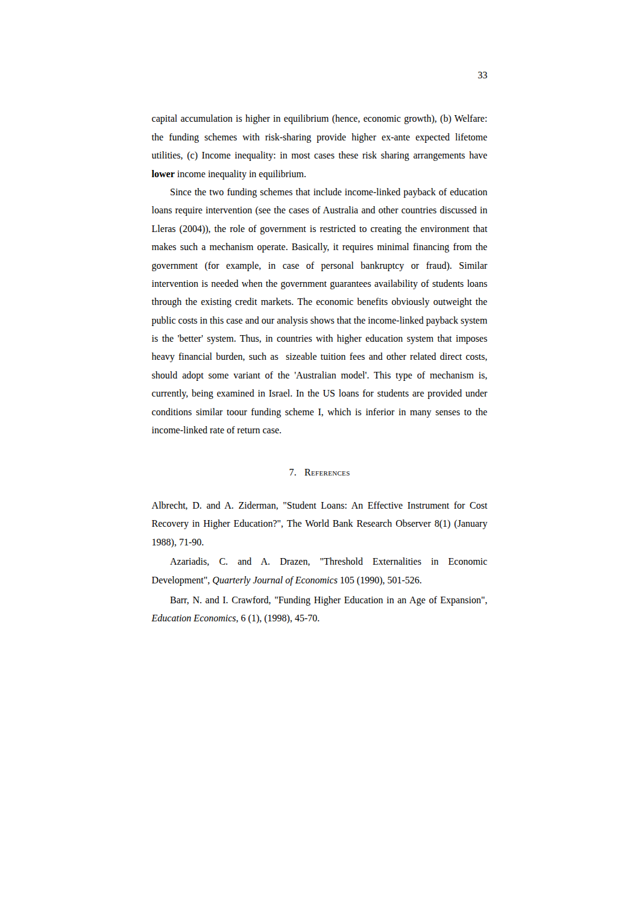33
capital accumulation is higher in equilibrium (hence, economic growth), (b) Welfare: the funding schemes with risk-sharing provide higher ex-ante expected lifetome utilities, (c) Income inequality: in most cases these risk sharing arrangements have lower income inequality in equilibrium.
Since the two funding schemes that include income-linked payback of education loans require intervention (see the cases of Australia and other countries discussed in Lleras (2004)), the role of government is restricted to creating the environment that makes such a mechanism operate. Basically, it requires minimal financing from the government (for example, in case of personal bankruptcy or fraud). Similar intervention is needed when the government guarantees availability of students loans through the existing credit markets. The economic benefits obviously outweight the public costs in this case and our analysis shows that the income-linked payback system is the 'better' system. Thus, in countries with higher education system that imposes heavy financial burden, such as sizeable tuition fees and other related direct costs, should adopt some variant of the 'Australian model'. This type of mechanism is, currently, being examined in Israel. In the US loans for students are provided under conditions similar toour funding scheme I, which is inferior in many senses to the income-linked rate of return case.
7. References
Albrecht, D. and A. Ziderman, "Student Loans: An Effective Instrument for Cost Recovery in Higher Education?", The World Bank Research Observer 8(1) (January 1988), 71-90.
Azariadis, C. and A. Drazen, "Threshold Externalities in Economic Development", Quarterly Journal of Economics 105 (1990), 501-526.
Barr, N. and I. Crawford, "Funding Higher Education in an Age of Expansion", Education Economics, 6 (1), (1998), 45-70.